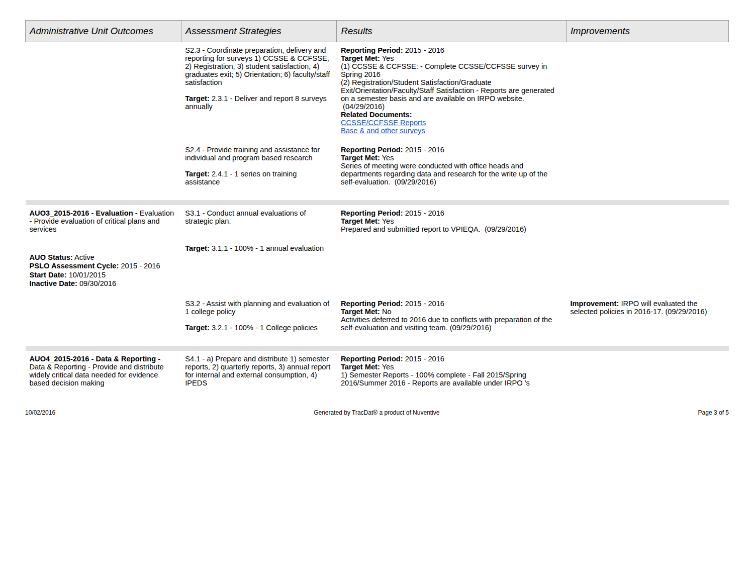| Administrative Unit Outcomes | Assessment Strategies | Results | Improvements |
| --- | --- | --- | --- |
| | S2.3 - Coordinate preparation, delivery and reporting for surveys 1) CCSSE & CCFSSE, 2) Registration, 3) student satisfaction, 4) graduates exit; 5) Orientation; 6) faculty/staff satisfaction Target: 2.3.1 - Deliver and report 8 surveys annually | Reporting Period: 2015 - 2016 Target Met: Yes (1) CCSSE & CCFSSE: - Complete CCSSE/CCFSSE survey in Spring 2016 (2) Registration/Student Satisfaction/Graduate Exit/Orientation/Faculty/Staff Satisfaction - Reports are generated on a semester basis and are available on IRPO website. (04/29/2016) Related Documents: CCSSE/CCFSSE Reports Base & and other surveys | |
| | S2.4 - Provide training and assistance for individual and program based research Target: 2.4.1 - 1 series on training assistance | Reporting Period: 2015 - 2016 Target Met: Yes Series of meeting were conducted with office heads and departments regarding data and research for the write up of the self-evaluation. (09/29/2016) | |
| AUO3_2015-2016 - Evaluation - Evaluation - Provide evaluation of critical plans and services | S3.1 - Conduct annual evaluations of strategic plan. | Reporting Period: 2015 - 2016 Target Met: Yes Prepared and submitted report to VPIEQA. (09/29/2016) | |
| AUO Status: Active PSLO Assessment Cycle: 2015 - 2016 Start Date: 10/01/2015 Inactive Date: 09/30/2016 | Target: 3.1.1 - 100% - 1 annual evaluation | | |
| | S3.2 - Assist with planning and evaluation of 1 college policy Target: 3.2.1 - 100% - 1 College policies | Reporting Period: 2015 - 2016 Target Met: No Activities deferred to 2016 due to conflicts with preparation of the self-evaluation and visiting team. (09/29/2016) | Improvement: IRPO will evaluated the selected policies in 2016-17. (09/29/2016) |
| AUO4_2015-2016 - Data & Reporting - Data & Reporting - Provide and distribute widely critical data needed for evidence based decision making | S4.1 - a) Prepare and distribute 1) semester reports, 2) quarterly reports, 3) annual report for internal and external consumption, 4) IPEDS | Reporting Period: 2015 - 2016 Target Met: Yes 1) Semester Reports - 100% complete - Fall 2015/Spring 2016/Summer 2016 - Reports are available under IRPO 's | |
10/02/2016
Generated by TracDat® a product of Nuventive
Page 3 of 5